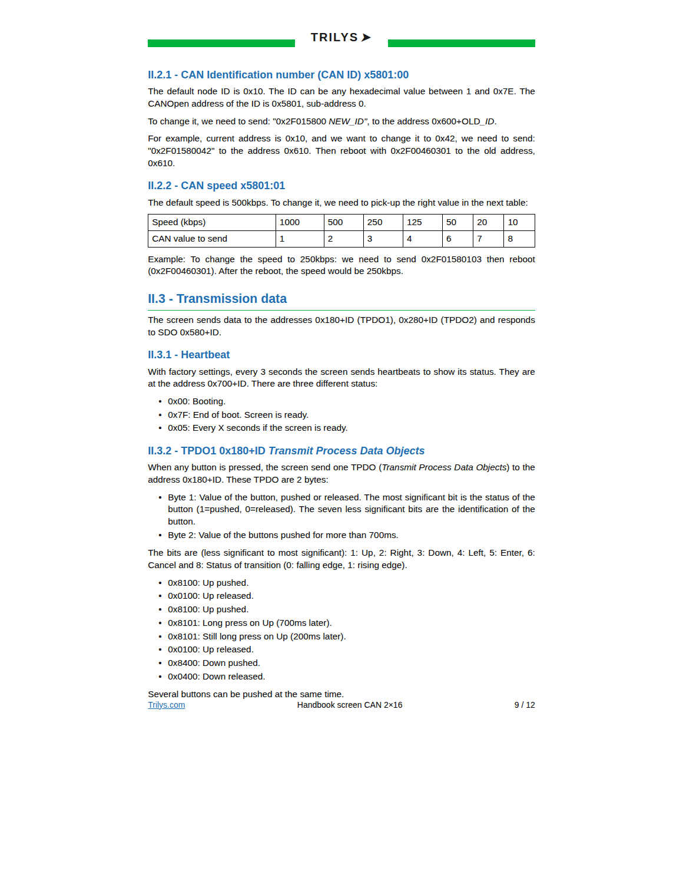TRILYS➤
II.2.1 - CAN Identification number (CAN ID) x5801:00
The default node ID is 0x10. The ID can be any hexadecimal value between 1 and 0x7E. The CANOpen address of the ID is 0x5801, sub-address 0.
To change it, we need to send: "0x2F015800 NEW_ID", to the address 0x600+OLD_ID.
For example, current address is 0x10, and we want to change it to 0x42, we need to send: "0x2F01580042" to the address 0x610. Then reboot with 0x2F00460301 to the old address, 0x610.
II.2.2 - CAN speed x5801:01
The default speed is 500kbps. To change it, we need to pick-up the right value in the next table:
| Speed (kbps) | 1000 | 500 | 250 | 125 | 50 | 20 | 10 |
| CAN value to send | 1 | 2 | 3 | 4 | 6 | 7 | 8 |
Example: To change the speed to 250kbps: we need to send 0x2F01580103 then reboot (0x2F00460301). After the reboot, the speed would be 250kbps.
II.3 - Transmission data
The screen sends data to the addresses 0x180+ID (TPDO1), 0x280+ID (TPDO2) and responds to SDO 0x580+ID.
II.3.1 - Heartbeat
With factory settings, every 3 seconds the screen sends heartbeats to show its status. They are at the address 0x700+ID. There are three different status:
0x00: Booting.
0x7F: End of boot. Screen is ready.
0x05: Every X seconds if the screen is ready.
II.3.2 - TPDO1 0x180+ID Transmit Process Data Objects
When any button is pressed, the screen send one TPDO (Transmit Process Data Objects) to the address 0x180+ID. These TPDO are 2 bytes:
Byte 1: Value of the button, pushed or released. The most significant bit is the status of the button (1=pushed, 0=released). The seven less significant bits are the identification of the button.
Byte 2: Value of the buttons pushed for more than 700ms.
The bits are (less significant to most significant): 1: Up, 2: Right, 3: Down, 4: Left, 5: Enter, 6: Cancel and 8: Status of transition (0: falling edge, 1: rising edge).
0x8100: Up pushed.
0x0100: Up released.
0x8100: Up pushed.
0x8101: Long press on Up (700ms later).
0x8101: Still long press on Up (200ms later).
0x0100: Up released.
0x8400: Down pushed.
0x0400: Down released.
Several buttons can be pushed at the same time.
Trilys.com
Handbook screen CAN 2×16
9 / 12